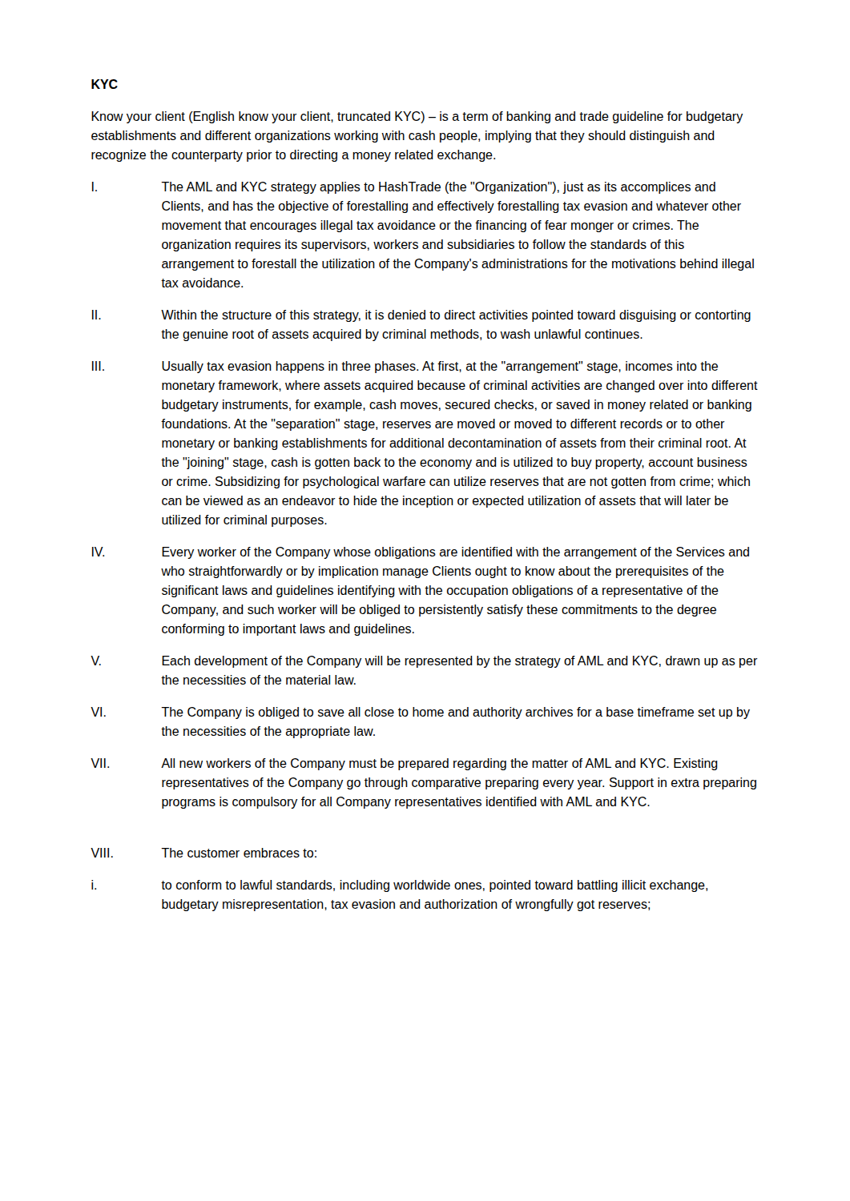KYC
Know your client (English know your client, truncated KYC) – is a term of banking and trade guideline for budgetary establishments and different organizations working with cash people, implying that they should distinguish and recognize the counterparty prior to directing a money related exchange.
I.
The AML and KYC strategy applies to HashTrade (the "Organization"), just as its accomplices and Clients, and has the objective of forestalling and effectively forestalling tax evasion and whatever other movement that encourages illegal tax avoidance or the financing of fear monger or crimes. The organization requires its supervisors, workers and subsidiaries to follow the standards of this arrangement to forestall the utilization of the Company's administrations for the motivations behind illegal tax avoidance.
II.
Within the structure of this strategy, it is denied to direct activities pointed toward disguising or contorting the genuine root of assets acquired by criminal methods, to wash unlawful continues.
III.
Usually tax evasion happens in three phases. At first, at the "arrangement" stage, incomes into the monetary framework, where assets acquired because of criminal activities are changed over into different budgetary instruments, for example, cash moves, secured checks, or saved in money related or banking foundations. At the "separation" stage, reserves are moved or moved to different records or to other monetary or banking establishments for additional decontamination of assets from their criminal root. At the "joining" stage, cash is gotten back to the economy and is utilized to buy property, account business or crime. Subsidizing for psychological warfare can utilize reserves that are not gotten from crime; which can be viewed as an endeavor to hide the inception or expected utilization of assets that will later be utilized for criminal purposes.
IV.
Every worker of the Company whose obligations are identified with the arrangement of the Services and who straightforwardly or by implication manage Clients ought to know about the prerequisites of the significant laws and guidelines identifying with the occupation obligations of a representative of the Company, and such worker will be obliged to persistently satisfy these commitments to the degree conforming to important laws and guidelines.
V.
Each development of the Company will be represented by the strategy of AML and KYC, drawn up as per the necessities of the material law.
VI.
The Company is obliged to save all close to home and authority archives for a base timeframe set up by the necessities of the appropriate law.
VII.
All new workers of the Company must be prepared regarding the matter of AML and KYC. Existing representatives of the Company go through comparative preparing every year. Support in extra preparing programs is compulsory for all Company representatives identified with AML and KYC.
VIII.
The customer embraces to:
i.
to conform to lawful standards, including worldwide ones, pointed toward battling illicit exchange, budgetary misrepresentation, tax evasion and authorization of wrongfully got reserves;